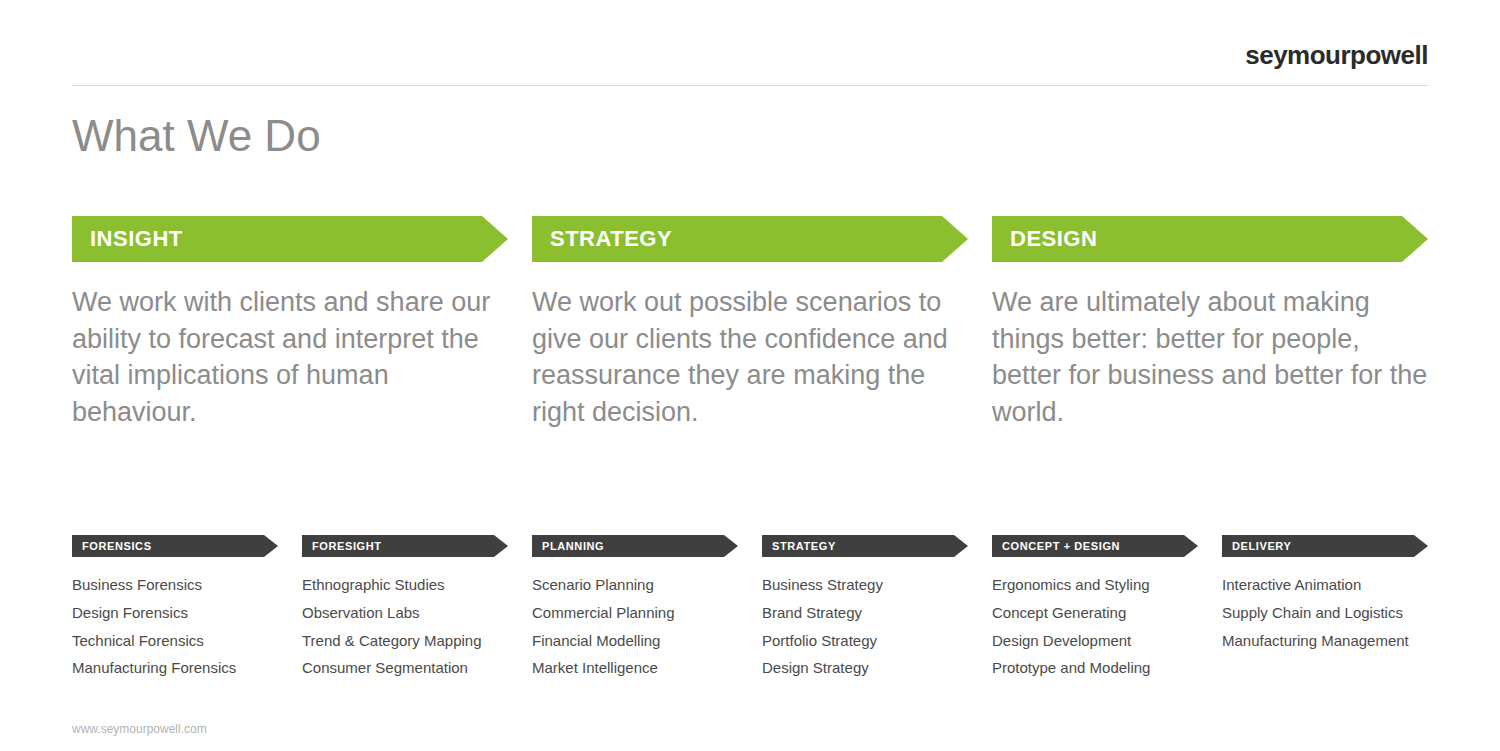seymourpowell
What We Do
INSIGHT
We work with clients and share our ability to forecast and interpret the vital implications of human behaviour.
STRATEGY
We work out possible scenarios to give our clients the confidence and reassurance they are making the right decision.
DESIGN
We are ultimately about making things better: better for people, better for business and better for the world.
FORENSICS
Business Forensics
Design Forensics
Technical Forensics
Manufacturing Forensics
FORESIGHT
Ethnographic Studies
Observation Labs
Trend & Category Mapping
Consumer Segmentation
PLANNING
Scenario Planning
Commercial Planning
Financial Modelling
Market Intelligence
STRATEGY
Business Strategy
Brand Strategy
Portfolio Strategy
Design Strategy
CONCEPT + DESIGN
Ergonomics and Styling
Concept Generating
Design Development
Prototype and Modeling
DELIVERY
Interactive Animation
Supply Chain and Logistics
Manufacturing Management
www.seymourpowell.com